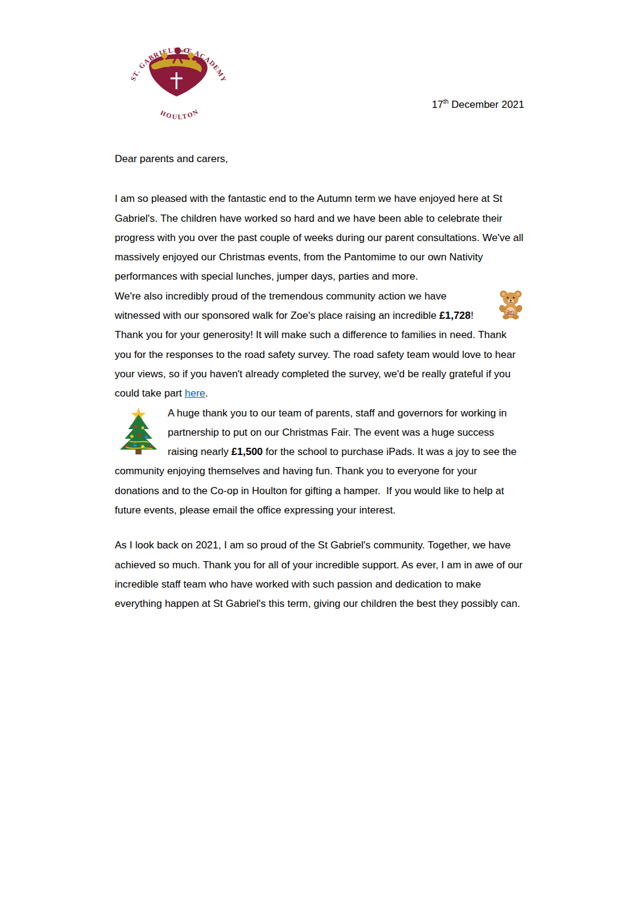ST. GABRIEL'S C of E ACADEMY HOULTON
17th December 2021
Dear parents and carers,
I am so pleased with the fantastic end to the Autumn term we have enjoyed here at St Gabriel's. The children have worked so hard and we have been able to celebrate their progress with you over the past couple of weeks during our parent consultations. We've all massively enjoyed our Christmas events, from the Pantomime to our own Nativity performances with special lunches, jumper days, parties and more.
Zoe's Place We're also incredibly proud of the tremendous community action we have witnessed with our sponsored walk for Zoe's place raising an incredible £1,728! Thank you for your generosity! It will make such a difference to families in need. Thank you for the responses to the road safety survey. The road safety team would love to hear your views, so if you haven't already completed the survey, we'd be really grateful if you could take part here.
A huge thank you to our team of parents, staff and governors for working in partnership to put on our Christmas Fair. The event was a huge success raising nearly £1,500 for the school to purchase iPads. It was a joy to see the community enjoying themselves and having fun. Thank you to everyone for your donations and to the Co-op in Houlton for gifting a hamper. If you would like to help at future events, please email the office expressing your interest.
As I look back on 2021, I am so proud of the St Gabriel's community. Together, we have achieved so much. Thank you for all of your incredible support. As ever, I am in awe of our incredible staff team who have worked with such passion and dedication to make everything happen at St Gabriel's this term, giving our children the best they possibly can.